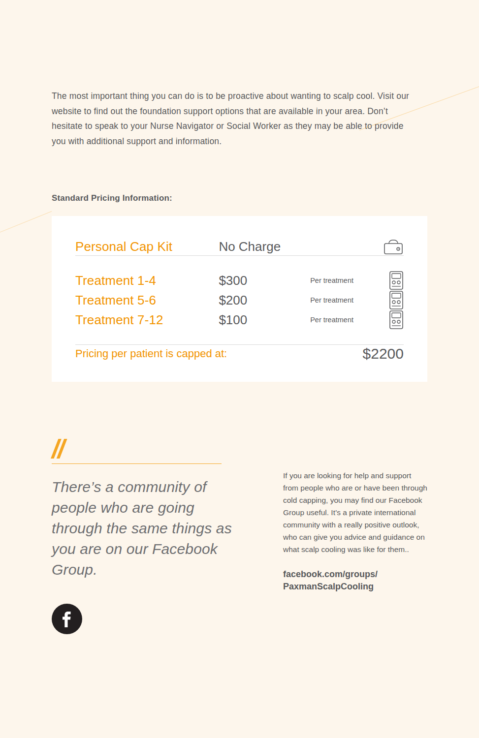The most important thing you can do is to be proactive about wanting to scalp cool. Visit our website to find out the foundation support options that are available in your area. Don’t hesitate to speak to your Nurse Navigator or Social Worker as they may be able to provide you with additional support and information.
Standard Pricing Information:
| Personal Cap Kit | No Charge | | |
| Treatment 1-4 | $300 | Per treatment | |
| Treatment 5-6 | $200 | Per treatment | |
| Treatment 7-12 | $100 | Per treatment | |
| Pricing per patient is capped at: | $2200 |
//
There’s a community of people who are going through the same things as you are on our Facebook Group.
If you are looking for help and support from people who are or have been through cold capping, you may find our Facebook Group useful. It’s a private international community with a really positive outlook, who can give you advice and guidance on what scalp cooling was like for them..
facebook.com/groups/
PaxmanScalpCooling